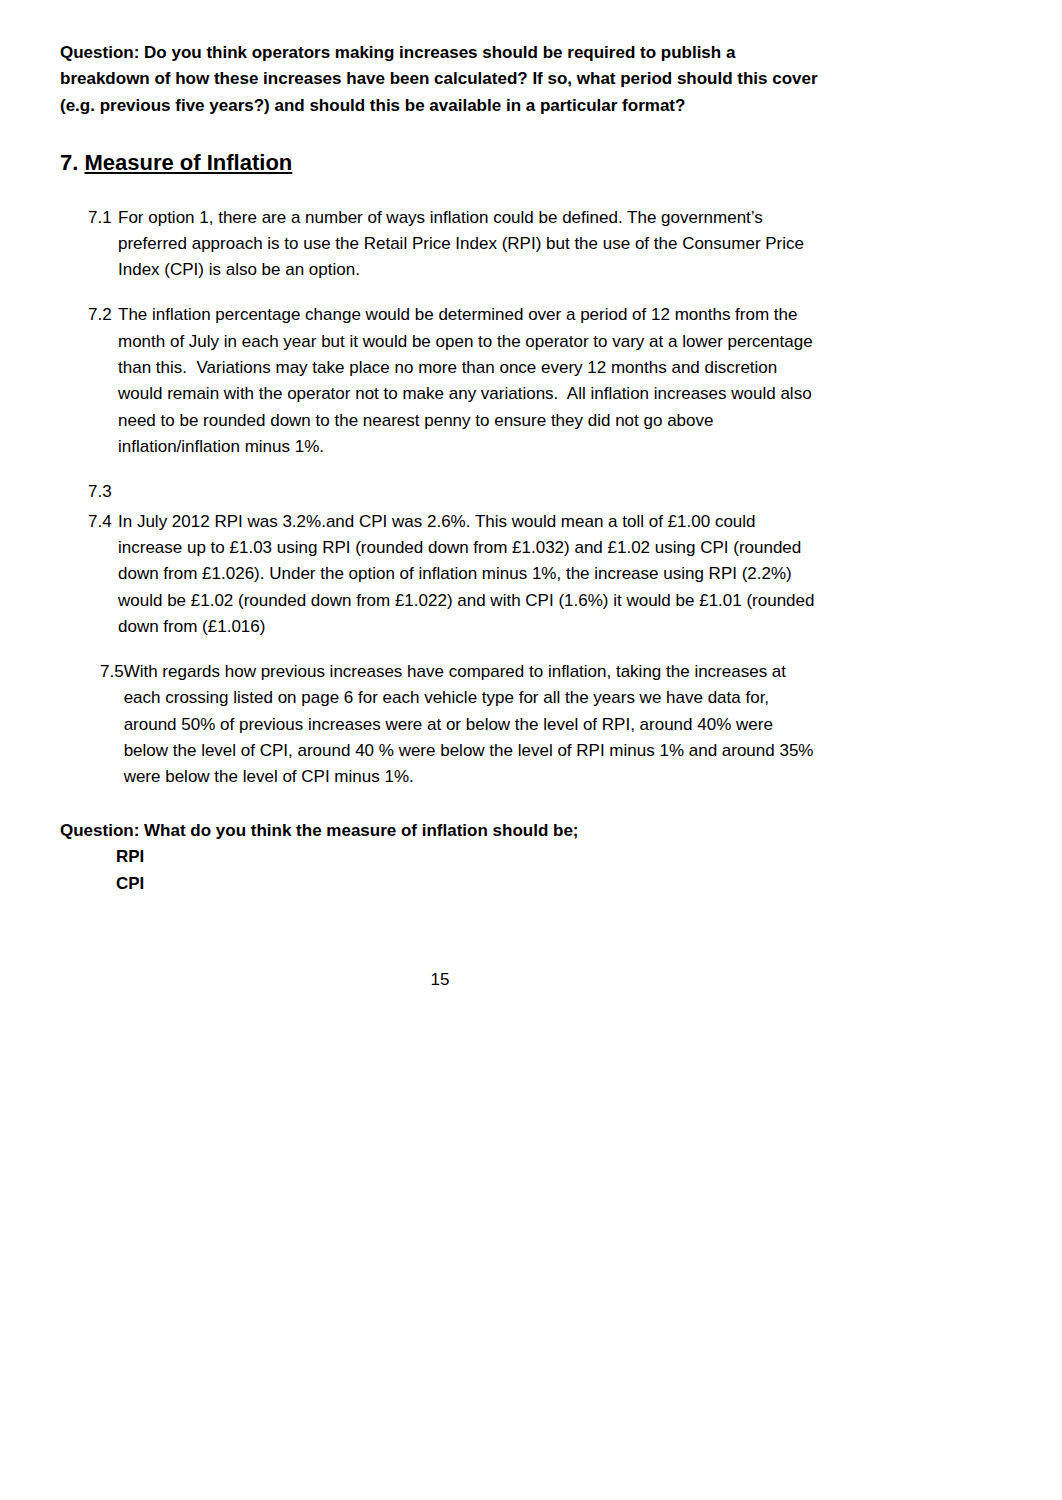Question: Do you think operators making increases should be required to publish a breakdown of how these increases have been calculated? If so, what period should this cover (e.g. previous five years?) and should this be available in a particular format?
7. Measure of Inflation
7.1
For option 1, there are a number of ways inflation could be defined. The government’s preferred approach is to use the Retail Price Index (RPI) but the use of the Consumer Price Index (CPI) is also be an option.
7.2
The inflation percentage change would be determined over a period of 12 months from the month of July in each year but it would be open to the operator to vary at a lower percentage than this. Variations may take place no more than once every 12 months and discretion would remain with the operator not to make any variations. All inflation increases would also need to be rounded down to the nearest penny to ensure they did not go above inflation/inflation minus 1%.
7.3
7.4
In July 2012 RPI was 3.2%.and CPI was 2.6%. This would mean a toll of £1.00 could increase up to £1.03 using RPI (rounded down from £1.032) and £1.02 using CPI (rounded down from £1.026). Under the option of inflation minus 1%, the increase using RPI (2.2%) would be £1.02 (rounded down from £1.022) and with CPI (1.6%) it would be £1.01 (rounded down from (£1.016)
7.5
With regards how previous increases have compared to inflation, taking the increases at each crossing listed on page 6 for each vehicle type for all the years we have data for, around 50% of previous increases were at or below the level of RPI, around 40% were below the level of CPI, around 40 % were below the level of RPI minus 1% and around 35% were below the level of CPI minus 1%.
Question: What do you think the measure of inflation should be;
RPI
CPI
15